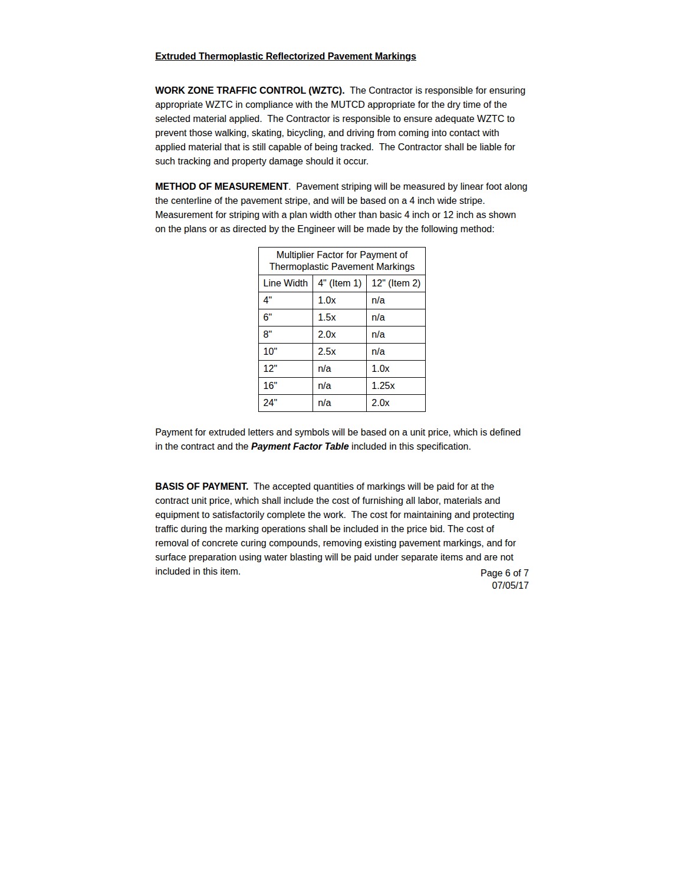Extruded Thermoplastic Reflectorized Pavement Markings
WORK ZONE TRAFFIC CONTROL (WZTC). The Contractor is responsible for ensuring appropriate WZTC in compliance with the MUTCD appropriate for the dry time of the selected material applied. The Contractor is responsible to ensure adequate WZTC to prevent those walking, skating, bicycling, and driving from coming into contact with applied material that is still capable of being tracked. The Contractor shall be liable for such tracking and property damage should it occur.
METHOD OF MEASUREMENT. Pavement striping will be measured by linear foot along the centerline of the pavement stripe, and will be based on a 4 inch wide stripe. Measurement for striping with a plan width other than basic 4 inch or 12 inch as shown on the plans or as directed by the Engineer will be made by the following method:
| Multiplier Factor for Payment of Thermoplastic Pavement Markings |
| --- |
| Line Width | 4" (Item 1) | 12" (Item 2) |
| 4" | 1.0x | n/a |
| 6" | 1.5x | n/a |
| 8" | 2.0x | n/a |
| 10" | 2.5x | n/a |
| 12" | n/a | 1.0x |
| 16" | n/a | 1.25x |
| 24" | n/a | 2.0x |
Payment for extruded letters and symbols will be based on a unit price, which is defined in the contract and the Payment Factor Table included in this specification.
BASIS OF PAYMENT. The accepted quantities of markings will be paid for at the contract unit price, which shall include the cost of furnishing all labor, materials and equipment to satisfactorily complete the work. The cost for maintaining and protecting traffic during the marking operations shall be included in the price bid. The cost of removal of concrete curing compounds, removing existing pavement markings, and for surface preparation using water blasting will be paid under separate items and are not included in this item.
Page 6 of 7
07/05/17